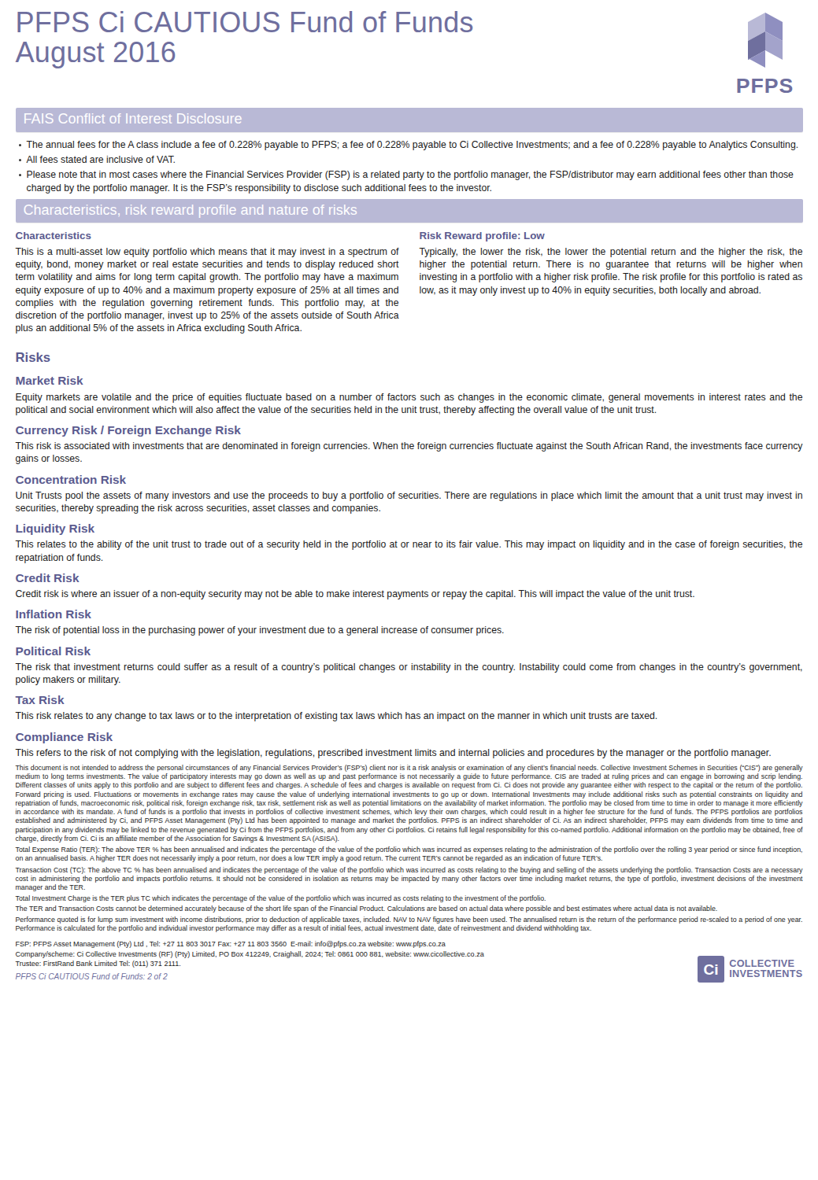PFPS Ci CAUTIOUS Fund of FundsAugust 2016
PFPS
FAIS Conflict of Interest Disclosure
The annual fees for the A class include a fee of 0.228% payable to PFPS; a fee of 0.228% payable to Ci Collective Investments; and a fee of 0.228% payable to Analytics Consulting.
All fees stated are inclusive of VAT.
Please note that in most cases where the Financial Services Provider (FSP) is a related party to the portfolio manager, the FSP/distributor may earn additional fees other than those charged by the portfolio manager. It is the FSP’s responsibility to disclose such additional fees to the investor.
Characteristics, risk reward profile and nature of risks
Characteristics
This is a multi-asset low equity portfolio which means that it may invest in a spectrum of equity, bond, money market or real estate securities and tends to display reduced short term volatility and aims for long term capital growth. The portfolio may have a maximum equity exposure of up to 40% and a maximum property exposure of 25% at all times and complies with the regulation governing retirement funds. This portfolio may, at the discretion of the portfolio manager, invest up to 25% of the assets outside of South Africa plus an additional 5% of the assets in Africa excluding South Africa.
Risk Reward profile: Low
Typically, the lower the risk, the lower the potential return and the higher the risk, the higher the potential return. There is no guarantee that returns will be higher when investing in a portfolio with a higher risk profile. The risk profile for this portfolio is rated as low, as it may only invest up to 40% in equity securities, both locally and abroad.
Risks
Market Risk
Equity markets are volatile and the price of equities fluctuate based on a number of factors such as changes in the economic climate, general movements in interest rates and the political and social environment which will also affect the value of the securities held in the unit trust, thereby affecting the overall value of the unit trust.
Currency Risk / Foreign Exchange Risk
This risk is associated with investments that are denominated in foreign currencies. When the foreign currencies fluctuate against the South African Rand, the investments face currency gains or losses.
Concentration Risk
Unit Trusts pool the assets of many investors and use the proceeds to buy a portfolio of securities. There are regulations in place which limit the amount that a unit trust may invest in securities, thereby spreading the risk across securities, asset classes and companies.
Liquidity Risk
This relates to the ability of the unit trust to trade out of a security held in the portfolio at or near to its fair value. This may impact on liquidity and in the case of foreign securities, the repatriation of funds.
Credit Risk
Credit risk is where an issuer of a non-equity security may not be able to make interest payments or repay the capital. This will impact the value of the unit trust.
Inflation Risk
The risk of potential loss in the purchasing power of your investment due to a general increase of consumer prices.
Political Risk
The risk that investment returns could suffer as a result of a country’s political changes or instability in the country. Instability could come from changes in the country’s government, policy makers or military.
Tax Risk
This risk relates to any change to tax laws or to the interpretation of existing tax laws which has an impact on the manner in which unit trusts are taxed.
Compliance Risk
This refers to the risk of not complying with the legislation, regulations, prescribed investment limits and internal policies and procedures by the manager or the portfolio manager.
This document is not intended to address the personal circumstances of any Financial Services Provider’s (FSP’s) client nor is it a risk analysis or examination of any client’s financial needs. Collective Investment Schemes in Securities (“CIS”) are generally medium to long terms investments. The value of participatory interests may go down as well as up and past performance is not necessarily a guide to future performance. CIS are traded at ruling prices and can engage in borrowing and scrip lending. Different classes of units apply to this portfolio and are subject to different fees and charges. A schedule of fees and charges is available on request from Ci. Ci does not provide any guarantee either with respect to the capital or the return of the portfolio. Forward pricing is used. Fluctuations or movements in exchange rates may cause the value of underlying international investments to go up or down. International Investments may include additional risks such as potential constraints on liquidity and repatriation of funds, macroeconomic risk, political risk, foreign exchange risk, tax risk, settlement risk as well as potential limitations on the availability of market information. The portfolio may be closed from time to time in order to manage it more efficiently in accordance with its mandate. A fund of funds is a portfolio that invests in portfolios of collective investment schemes, which levy their own charges, which could result in a higher fee structure for the fund of funds. The PFPS portfolios are portfolios established and administered by Ci, and PFPS Asset Management (Pty) Ltd has been appointed to manage and market the portfolios. PFPS is an indirect shareholder of Ci. As an indirect shareholder, PFPS may earn dividends from time to time and participation in any dividends may be linked to the revenue generated by Ci from the PFPS portfolios, and from any other Ci portfolios. Ci retains full legal responsibility for this co-named portfolio. Additional information on the portfolio may be obtained, free of charge, directly from Ci. Ci is an affiliate member of the Association for Savings & Investment SA (ASISA).
Total Expense Ratio (TER): The above TER % has been annualised and indicates the percentage of the value of the portfolio which was incurred as expenses relating to the administration of the portfolio over the rolling 3 year period or since fund inception, on an annualised basis. A higher TER does not necessarily imply a poor return, nor does a low TER imply a good return. The current TER’s cannot be regarded as an indication of future TER’s.
Transaction Cost (TC): The above TC % has been annualised and indicates the percentage of the value of the portfolio which was incurred as costs relating to the buying and selling of the assets underlying the portfolio. Transaction Costs are a necessary cost in administering the portfolio and impacts portfolio returns. It should not be considered in isolation as returns may be impacted by many other factors over time including market returns, the type of portfolio, investment decisions of the investment manager and the TER.
Total Investment Charge is the TER plus TC which indicates the percentage of the value of the portfolio which was incurred as costs relating to the investment of the portfolio.
The TER and Transaction Costs cannot be determined accurately because of the short life span of the Financial Product. Calculations are based on actual data where possible and best estimates where actual data is not available.
Performance quoted is for lump sum investment with income distributions, prior to deduction of applicable taxes, included. NAV to NAV figures have been used. The annualised return is the return of the performance period re-scaled to a period of one year. Performance is calculated for the portfolio and individual investor performance may differ as a result of initial fees, actual investment date, date of reinvestment and dividend withholding tax.
FSP: PFPS Asset Management (Pty) Ltd , Tel: +27 11 803 3017 Fax: +27 11 803 3560 E-mail: info@pfps.co.za website: www.pfps.co.za
Company/scheme: Ci Collective Investments (RF) (Pty) Limited, PO Box 412249, Craighall, 2024; Tel: 0861 000 881, website: www.cicollective.co.za
Trustee: FirstRand Bank Limited Tel: (011) 371 2111.
PFPS Ci CAUTIOUS Fund of Funds: 2 of 2
Ci
COLLECTIVE INVESTMENTS